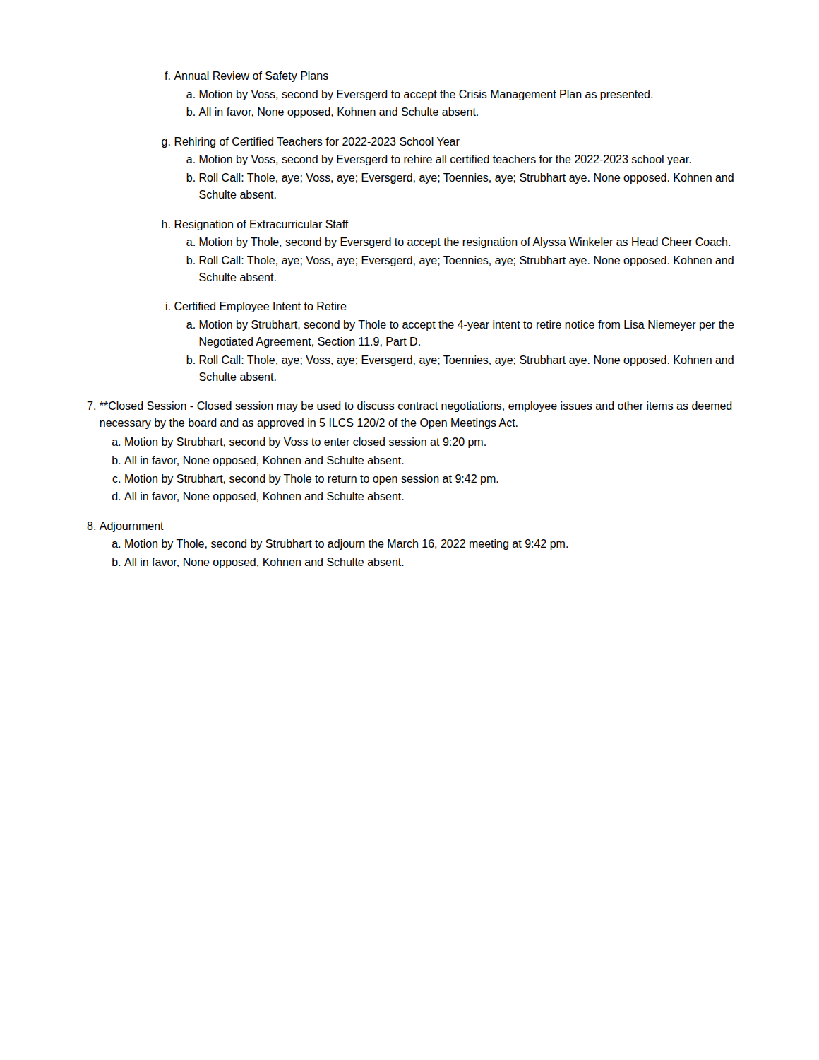Annual Review of Safety Plans
Motion by Voss, second by Eversgerd to accept the Crisis Management Plan as presented.
All in favor, None opposed, Kohnen and Schulte absent.
Rehiring of Certified Teachers for 2022-2023 School Year
Motion by Voss, second by Eversgerd to rehire all certified teachers for the 2022-2023 school year.
Roll Call: Thole, aye; Voss, aye; Eversgerd, aye; Toennies, aye; Strubhart aye. None opposed. Kohnen and Schulte absent.
Resignation of Extracurricular Staff
Motion by Thole, second by Eversgerd to accept the resignation of Alyssa Winkeler as Head Cheer Coach.
Roll Call: Thole, aye; Voss, aye; Eversgerd, aye; Toennies, aye; Strubhart aye. None opposed. Kohnen and Schulte absent.
Certified Employee Intent to Retire
Motion by Strubhart, second by Thole to accept the 4-year intent to retire notice from Lisa Niemeyer per the Negotiated Agreement, Section 11.9, Part D.
Roll Call: Thole, aye; Voss, aye; Eversgerd, aye; Toennies, aye; Strubhart aye. None opposed. Kohnen and Schulte absent.
**Closed Session - Closed session may be used to discuss contract negotiations, employee issues and other items as deemed necessary by the board and as approved in 5 ILCS 120/2 of the Open Meetings Act.
Motion by Strubhart, second by Voss to enter closed session at 9:20 pm.
All in favor, None opposed, Kohnen and Schulte absent.
Motion by Strubhart, second by Thole to return to open session at 9:42 pm.
All in favor, None opposed, Kohnen and Schulte absent.
Adjournment
Motion by Thole, second by Strubhart to adjourn the March 16, 2022 meeting at 9:42 pm.
All in favor, None opposed, Kohnen and Schulte absent.